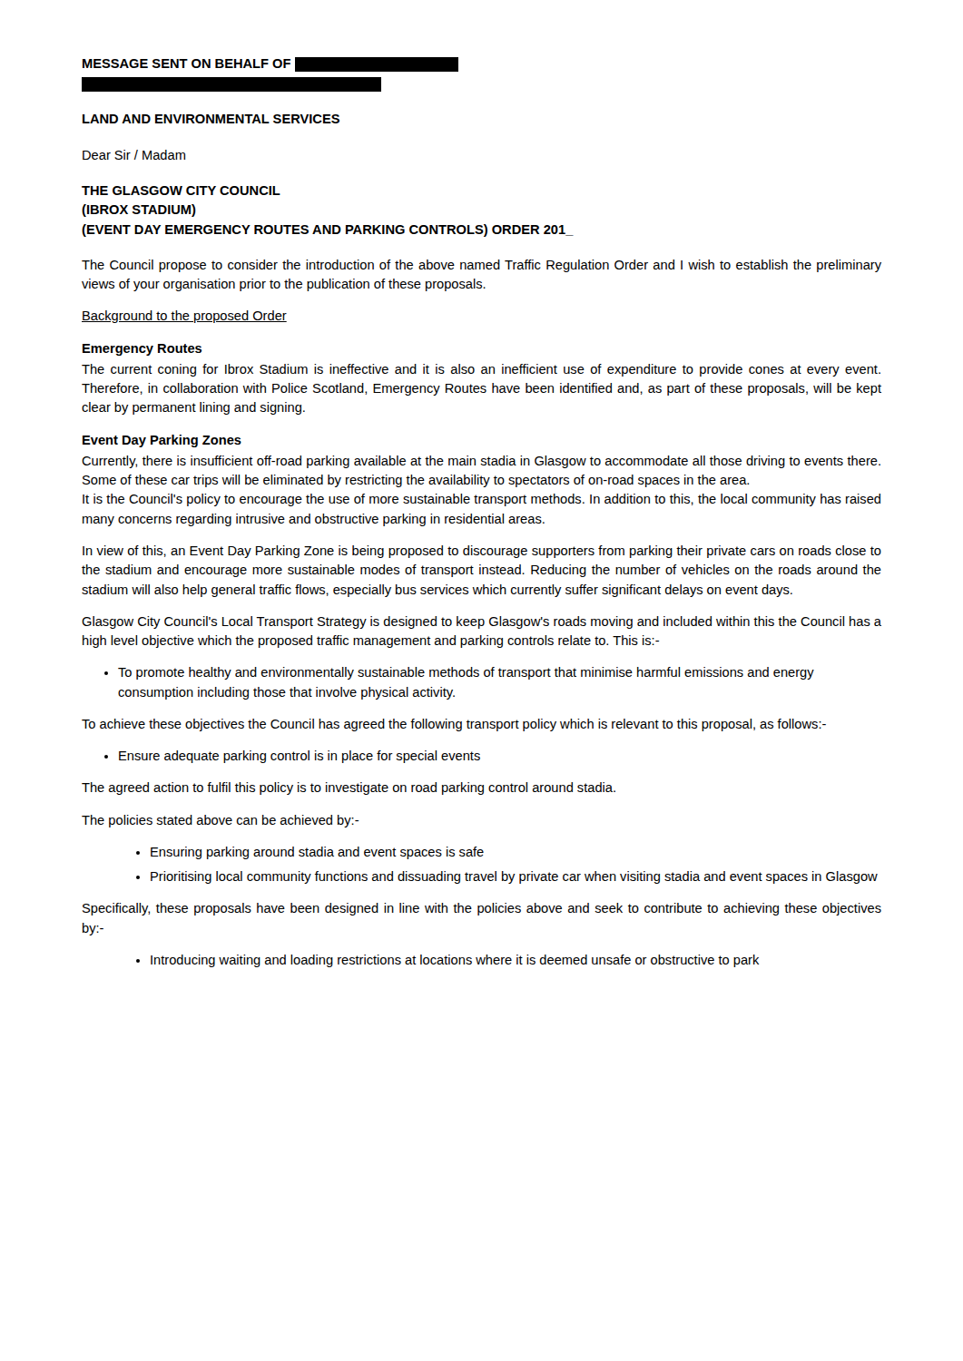MESSAGE SENT ON BEHALF OF
LAND AND ENVIRONMENTAL SERVICES
Dear Sir / Madam
THE GLASGOW CITY COUNCIL (IBROX STADIUM) (EVENT DAY EMERGENCY ROUTES AND PARKING CONTROLS) ORDER 201_
The Council propose to consider the introduction of the above named Traffic Regulation Order and I wish to establish the preliminary views of your organisation prior to the publication of these proposals.
Background to the proposed Order
Emergency Routes
The current coning for Ibrox Stadium is ineffective and it is also an inefficient use of expenditure to provide cones at every event. Therefore, in collaboration with Police Scotland, Emergency Routes have been identified and, as part of these proposals, will be kept clear by permanent lining and signing.
Event Day Parking Zones
Currently, there is insufficient off-road parking available at the main stadia in Glasgow to accommodate all those driving to events there. Some of these car trips will be eliminated by restricting the availability to spectators of on-road spaces in the area.
It is the Council's policy to encourage the use of more sustainable transport methods. In addition to this, the local community has raised many concerns regarding intrusive and obstructive parking in residential areas.
In view of this, an Event Day Parking Zone is being proposed to discourage supporters from parking their private cars on roads close to the stadium and encourage more sustainable modes of transport instead. Reducing the number of vehicles on the roads around the stadium will also help general traffic flows, especially bus services which currently suffer significant delays on event days.
Glasgow City Council's Local Transport Strategy is designed to keep Glasgow's roads moving and included within this the Council has a high level objective which the proposed traffic management and parking controls relate to. This is:-
To promote healthy and environmentally sustainable methods of transport that minimise harmful emissions and energy consumption including those that involve physical activity.
To achieve these objectives the Council has agreed the following transport policy which is relevant to this proposal, as follows:-
Ensure adequate parking control is in place for special events
The agreed action to fulfil this policy is to investigate on road parking control around stadia.
The policies stated above can be achieved by:-
Ensuring parking around stadia and event spaces is safe
Prioritising local community functions and dissuading travel by private car when visiting stadia and event spaces in Glasgow
Specifically, these proposals have been designed in line with the policies above and seek to contribute to achieving these objectives by:-
Introducing waiting and loading restrictions at locations where it is deemed unsafe or obstructive to park